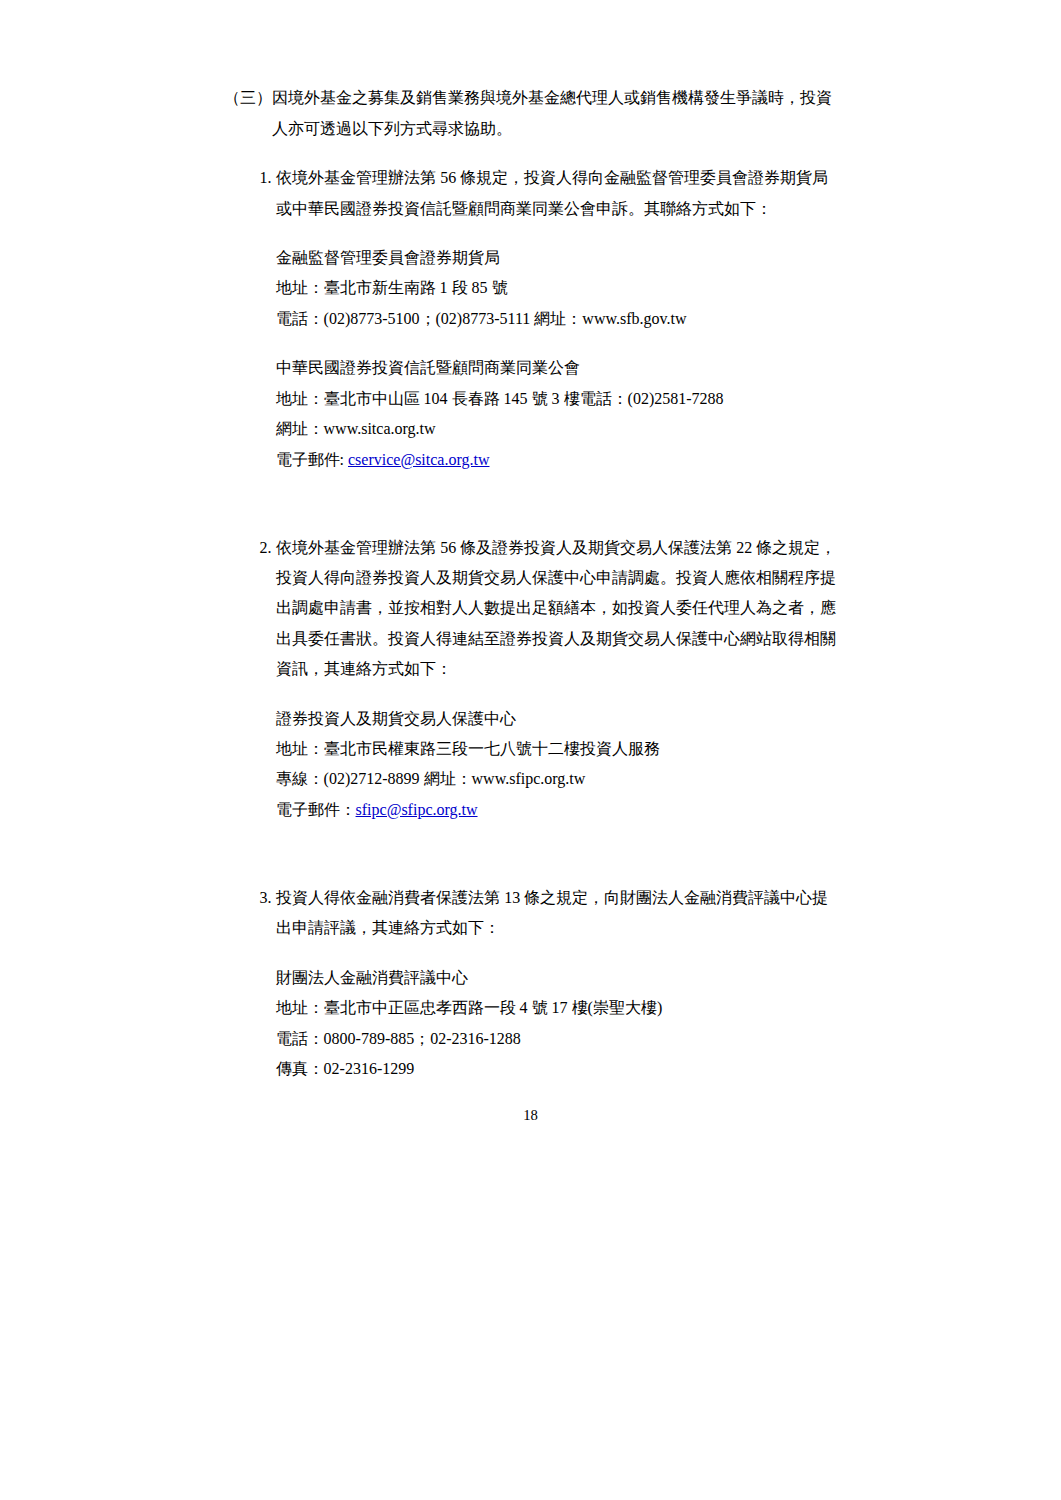（三）
因境外基金之募集及銷售業務與境外基金總代理人或銷售機構發生爭議時，投資人亦可透過以下列方式尋求協助。
1.
依境外基金管理辦法第 56 條規定，投資人得向金融監督管理委員會證券期貨局或中華民國證券投資信託暨顧問商業同業公會申訴。其聯絡方式如下：
金融監督管理委員會證券期貨局
地址：臺北市新生南路 1 段 85 號
電話：(02)8773-5100；(02)8773-5111 網址：www.sfb.gov.tw
中華民國證券投資信託暨顧問商業同業公會
地址：臺北市中山區 104 長春路 145 號 3 樓電話：(02)2581-7288
網址：www.sitca.org.tw
電子郵件: cservice@sitca.org.tw
2.
依境外基金管理辦法第 56 條及證券投資人及期貨交易人保護法第 22 條之規定，投資人得向證券投資人及期貨交易人保護中心申請調處。投資人應依相關程序提出調處申請書，並按相對人人數提出足額繕本，如投資人委任代理人為之者，應出具委任書狀。投資人得連結至證券投資人及期貨交易人保護中心網站取得相關資訊，其連絡方式如下：
證券投資人及期貨交易人保護中心
地址：臺北市民權東路三段一七八號十二樓投資人服務
專線：(02)2712-8899 網址：www.sfipc.org.tw
電子郵件：sfipc@sfipc.org.tw
3.
投資人得依金融消費者保護法第 13 條之規定，向財團法人金融消費評議中心提出申請評議，其連絡方式如下：
財團法人金融消費評議中心
地址：臺北市中正區忠孝西路一段 4 號 17 樓(崇聖大樓)
電話：0800-789-885；02-2316-1288
傳真：02-2316-1299
18